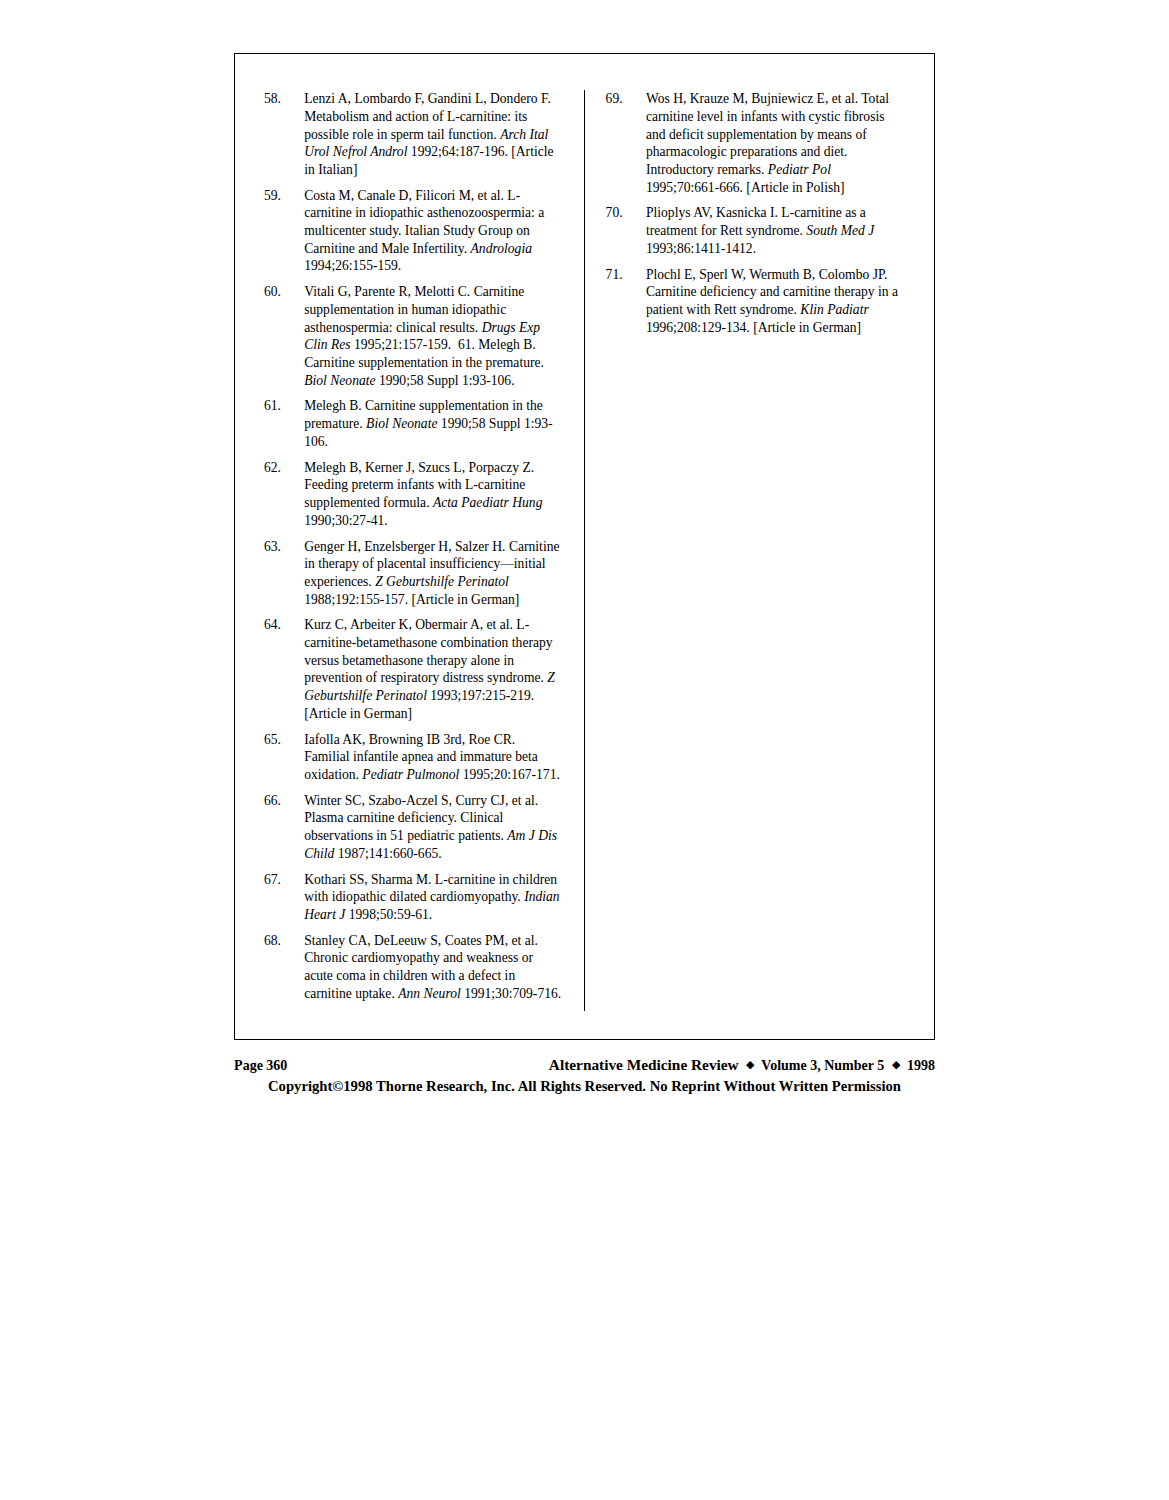58. Lenzi A, Lombardo F, Gandini L, Dondero F. Metabolism and action of L-carnitine: its possible role in sperm tail function. Arch Ital Urol Nefrol Androl 1992;64:187-196. [Article in Italian]
59. Costa M, Canale D, Filicori M, et al. L-carnitine in idiopathic asthenozoospermia: a multicenter study. Italian Study Group on Carnitine and Male Infertility. Andrologia 1994;26:155-159.
60. Vitali G, Parente R, Melotti C. Carnitine supplementation in human idiopathic asthenospermia: clinical results. Drugs Exp Clin Res 1995;21:157-159. 61. Melegh B. Carnitine supplementation in the premature. Biol Neonate 1990;58 Suppl 1:93-106.
61. Melegh B. Carnitine supplementation in the premature. Biol Neonate 1990;58 Suppl 1:93-106.
62. Melegh B, Kerner J, Szucs L, Porpaczy Z. Feeding preterm infants with L-carnitine supplemented formula. Acta Paediatr Hung 1990;30:27-41.
63. Genger H, Enzelsberger H, Salzer H. Carnitine in therapy of placental insufficiency—initial experiences. Z Geburtshilfe Perinatol 1988;192:155-157. [Article in German]
64. Kurz C, Arbeiter K, Obermair A, et al. L-carnitine-betamethasone combination therapy versus betamethasone therapy alone in prevention of respiratory distress syndrome. Z Geburtshilfe Perinatol 1993;197:215-219. [Article in German]
65. Iafolla AK, Browning IB 3rd, Roe CR. Familial infantile apnea and immature beta oxidation. Pediatr Pulmonol 1995;20:167-171.
66. Winter SC, Szabo-Aczel S, Curry CJ, et al. Plasma carnitine deficiency. Clinical observations in 51 pediatric patients. Am J Dis Child 1987;141:660-665.
67. Kothari SS, Sharma M. L-carnitine in children with idiopathic dilated cardiomyopathy. Indian Heart J 1998;50:59-61.
68. Stanley CA, DeLeeuw S, Coates PM, et al. Chronic cardiomyopathy and weakness or acute coma in children with a defect in carnitine uptake. Ann Neurol 1991;30:709-716.
69. Wos H, Krauze M, Bujniewicz E, et al. Total carnitine level in infants with cystic fibrosis and deficit supplementation by means of pharmacologic preparations and diet. Introductory remarks. Pediatr Pol 1995;70:661-666. [Article in Polish]
70. Plioplys AV, Kasnicka I. L-carnitine as a treatment for Rett syndrome. South Med J 1993;86:1411-1412.
71. Plochl E, Sperl W, Wermuth B, Colombo JP. Carnitine deficiency and carnitine therapy in a patient with Rett syndrome. Klin Padiatr 1996;208:129-134. [Article in German]
Page 360
Alternative Medicine Review ◆ Volume 3, Number 5 ◆ 1998
Copyright©1998 Thorne Research, Inc. All Rights Reserved. No Reprint Without Written Permission